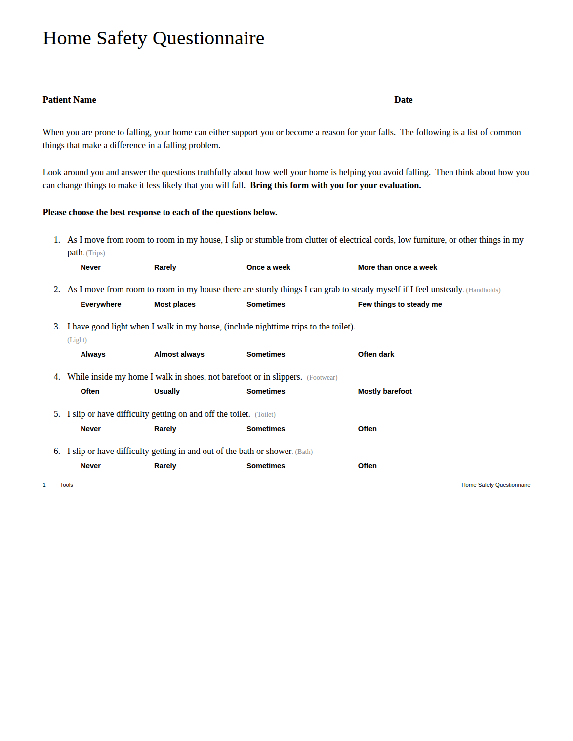Home Safety Questionnaire
Patient Name Date
When you are prone to falling, your home can either support you or become a reason for your falls. The following is a list of common things that make a difference in a falling problem.
Look around you and answer the questions truthfully about how well your home is helping you avoid falling. Then think about how you can change things to make it less likely that you will fall. Bring this form with you for your evaluation.
Please choose the best response to each of the questions below.
As I move from room to room in my house, I slip or stumble from clutter of electrical cords, low furniture, or other things in my path. (Trips)
Never Rarely Once a week More than once a week
As I move from room to room in my house there are sturdy things I can grab to steady myself if I feel unsteady. (Handholds)
Everywhere Most places Sometimes Few things to steady me
I have good light when I walk in my house, (include nighttime trips to the toilet).
(Light)
Always Almost always Sometimes Often dark
While inside my home I walk in shoes, not barefoot or in slippers. (Footwear)
Often Usually Sometimes Mostly barefoot
I slip or have difficulty getting on and off the toilet. (Toilet)
Never Rarely Sometimes Often
I slip or have difficulty getting in and out of the bath or shower. (Bath)
Never Rarely Sometimes Often
1 Tools
Home Safety Questionnaire